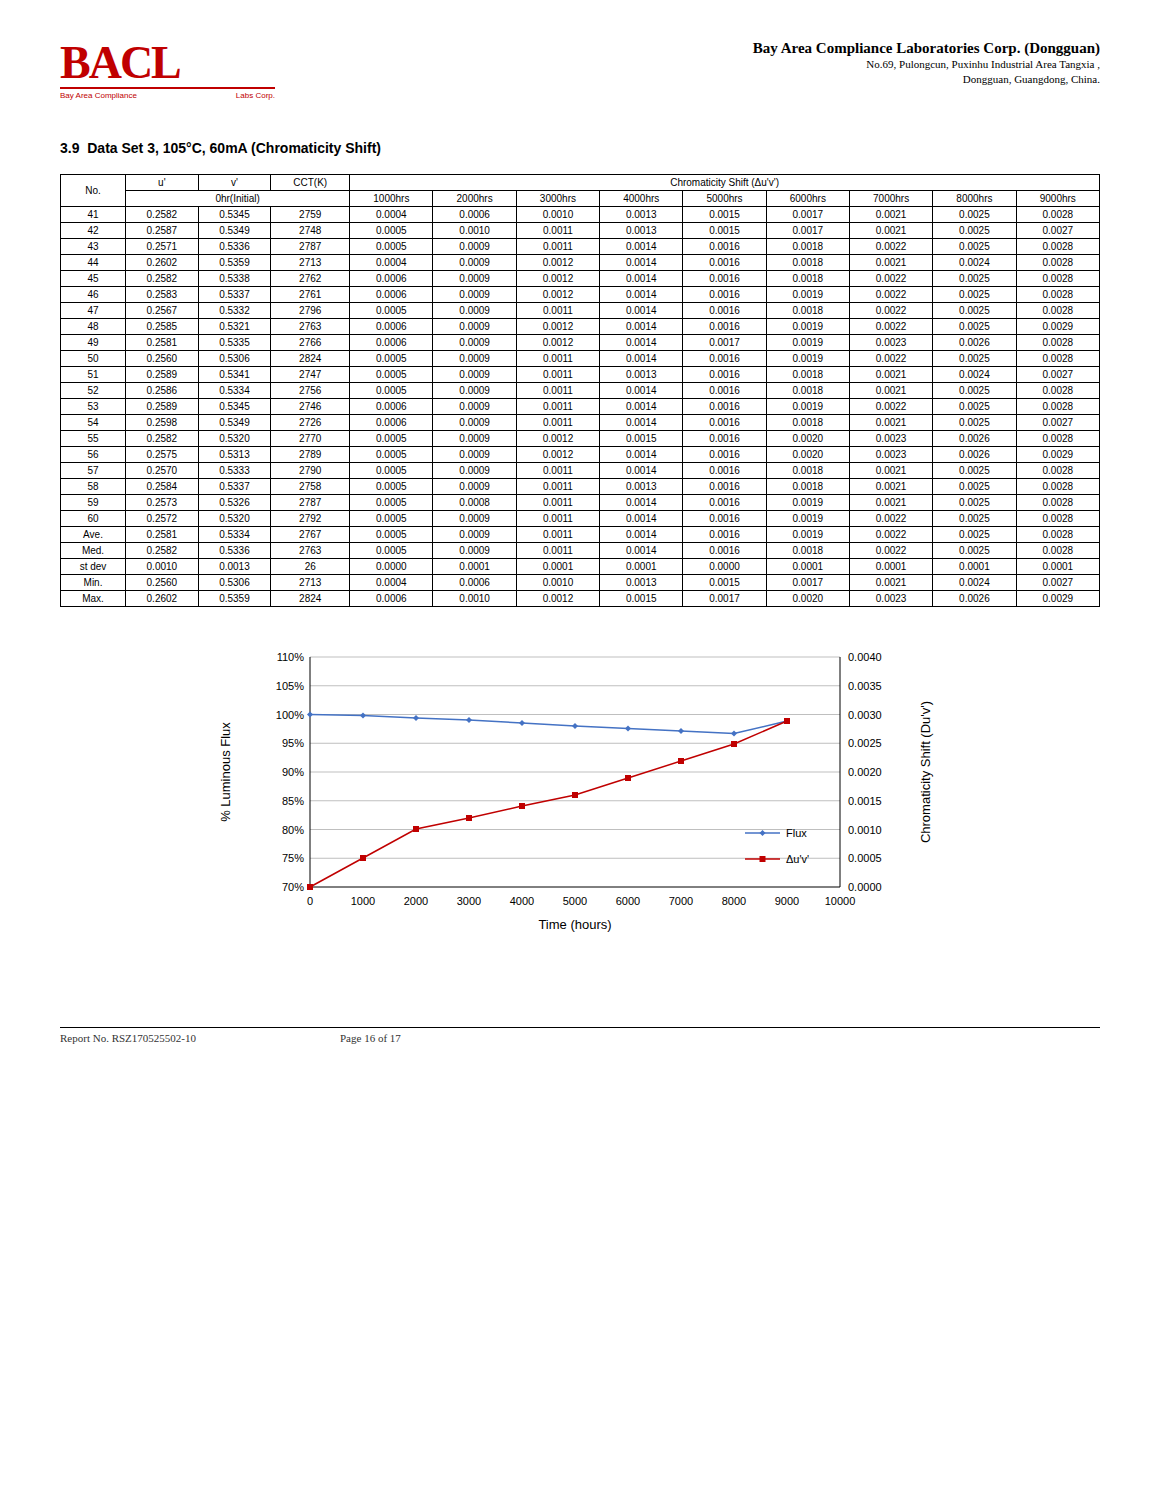BACL
Bay Area Compliance Labs Corp.
Bay Area Compliance Laboratories Corp. (Dongguan)
No.69, Pulongcun, Puxinhu Industrial Area Tangxia ,
Dongguan, Guangdong, China.
3.9 Data Set 3, 105°C, 60mA (Chromaticity Shift)
| No. | u' | v' | CCT(K) | Chromaticity Shift (Δu'v') |
| --- | --- | --- | --- | --- |
| 0hr(Initial) | 1000hrs | 2000hrs | 3000hrs | 4000hrs | 5000hrs | 6000hrs | 7000hrs | 8000hrs | 9000hrs |
| 41 | 0.2582 | 0.5345 | 2759 | 0.0004 | 0.0006 | 0.0010 | 0.0013 | 0.0015 | 0.0017 | 0.0021 | 0.0025 | 0.0028 |
| 42 | 0.2587 | 0.5349 | 2748 | 0.0005 | 0.0010 | 0.0011 | 0.0013 | 0.0015 | 0.0017 | 0.0021 | 0.0025 | 0.0027 |
| 43 | 0.2571 | 0.5336 | 2787 | 0.0005 | 0.0009 | 0.0011 | 0.0014 | 0.0016 | 0.0018 | 0.0022 | 0.0025 | 0.0028 |
| 44 | 0.2602 | 0.5359 | 2713 | 0.0004 | 0.0009 | 0.0012 | 0.0014 | 0.0016 | 0.0018 | 0.0021 | 0.0024 | 0.0028 |
| 45 | 0.2582 | 0.5338 | 2762 | 0.0006 | 0.0009 | 0.0012 | 0.0014 | 0.0016 | 0.0018 | 0.0022 | 0.0025 | 0.0028 |
| 46 | 0.2583 | 0.5337 | 2761 | 0.0006 | 0.0009 | 0.0012 | 0.0014 | 0.0016 | 0.0019 | 0.0022 | 0.0025 | 0.0028 |
| 47 | 0.2567 | 0.5332 | 2796 | 0.0005 | 0.0009 | 0.0011 | 0.0014 | 0.0016 | 0.0018 | 0.0022 | 0.0025 | 0.0028 |
| 48 | 0.2585 | 0.5321 | 2763 | 0.0006 | 0.0009 | 0.0012 | 0.0014 | 0.0016 | 0.0019 | 0.0022 | 0.0025 | 0.0029 |
| 49 | 0.2581 | 0.5335 | 2766 | 0.0006 | 0.0009 | 0.0012 | 0.0014 | 0.0017 | 0.0019 | 0.0023 | 0.0026 | 0.0028 |
| 50 | 0.2560 | 0.5306 | 2824 | 0.0005 | 0.0009 | 0.0011 | 0.0014 | 0.0016 | 0.0019 | 0.0022 | 0.0025 | 0.0028 |
| 51 | 0.2589 | 0.5341 | 2747 | 0.0005 | 0.0009 | 0.0011 | 0.0013 | 0.0016 | 0.0018 | 0.0021 | 0.0024 | 0.0027 |
| 52 | 0.2586 | 0.5334 | 2756 | 0.0005 | 0.0009 | 0.0011 | 0.0014 | 0.0016 | 0.0018 | 0.0021 | 0.0025 | 0.0028 |
| 53 | 0.2589 | 0.5345 | 2746 | 0.0006 | 0.0009 | 0.0011 | 0.0014 | 0.0016 | 0.0019 | 0.0022 | 0.0025 | 0.0028 |
| 54 | 0.2598 | 0.5349 | 2726 | 0.0006 | 0.0009 | 0.0011 | 0.0014 | 0.0016 | 0.0018 | 0.0021 | 0.0025 | 0.0027 |
| 55 | 0.2582 | 0.5320 | 2770 | 0.0005 | 0.0009 | 0.0012 | 0.0015 | 0.0016 | 0.0020 | 0.0023 | 0.0026 | 0.0028 |
| 56 | 0.2575 | 0.5313 | 2789 | 0.0005 | 0.0009 | 0.0012 | 0.0014 | 0.0016 | 0.0020 | 0.0023 | 0.0026 | 0.0029 |
| 57 | 0.2570 | 0.5333 | 2790 | 0.0005 | 0.0009 | 0.0011 | 0.0014 | 0.0016 | 0.0018 | 0.0021 | 0.0025 | 0.0028 |
| 58 | 0.2584 | 0.5337 | 2758 | 0.0005 | 0.0009 | 0.0011 | 0.0013 | 0.0016 | 0.0018 | 0.0021 | 0.0025 | 0.0028 |
| 59 | 0.2573 | 0.5326 | 2787 | 0.0005 | 0.0008 | 0.0011 | 0.0014 | 0.0016 | 0.0019 | 0.0021 | 0.0025 | 0.0028 |
| 60 | 0.2572 | 0.5320 | 2792 | 0.0005 | 0.0009 | 0.0011 | 0.0014 | 0.0016 | 0.0019 | 0.0022 | 0.0025 | 0.0028 |
| Ave. | 0.2581 | 0.5334 | 2767 | 0.0005 | 0.0009 | 0.0011 | 0.0014 | 0.0016 | 0.0019 | 0.0022 | 0.0025 | 0.0028 |
| Med. | 0.2582 | 0.5336 | 2763 | 0.0005 | 0.0009 | 0.0011 | 0.0014 | 0.0016 | 0.0018 | 0.0022 | 0.0025 | 0.0028 |
| st dev | 0.0010 | 0.0013 | 26 | 0.0000 | 0.0001 | 0.0001 | 0.0001 | 0.0000 | 0.0001 | 0.0001 | 0.0001 | 0.0001 |
| Min. | 0.2560 | 0.5306 | 2713 | 0.0004 | 0.0006 | 0.0010 | 0.0013 | 0.0015 | 0.0017 | 0.0021 | 0.0024 | 0.0027 |
| Max. | 0.2602 | 0.5359 | 2824 | 0.0006 | 0.0010 | 0.0012 | 0.0015 | 0.0017 | 0.0020 | 0.0023 | 0.0026 | 0.0029 |
110% 105% 100% 95% 90% 85% 80% 75% 70% 0.0040 0.0035 0.0030 0.0025 0.0020 0.0015 0.0010 0.0005 0.0000 0 1000 2000 3000 4000 5000 6000 7000 8000 9000 10000 Time (hours) % Luminous Flux Chromaticity Shift (Du'v') Flux Δu'v'
Report No. RSZ170525502-10
Page 16 of 17